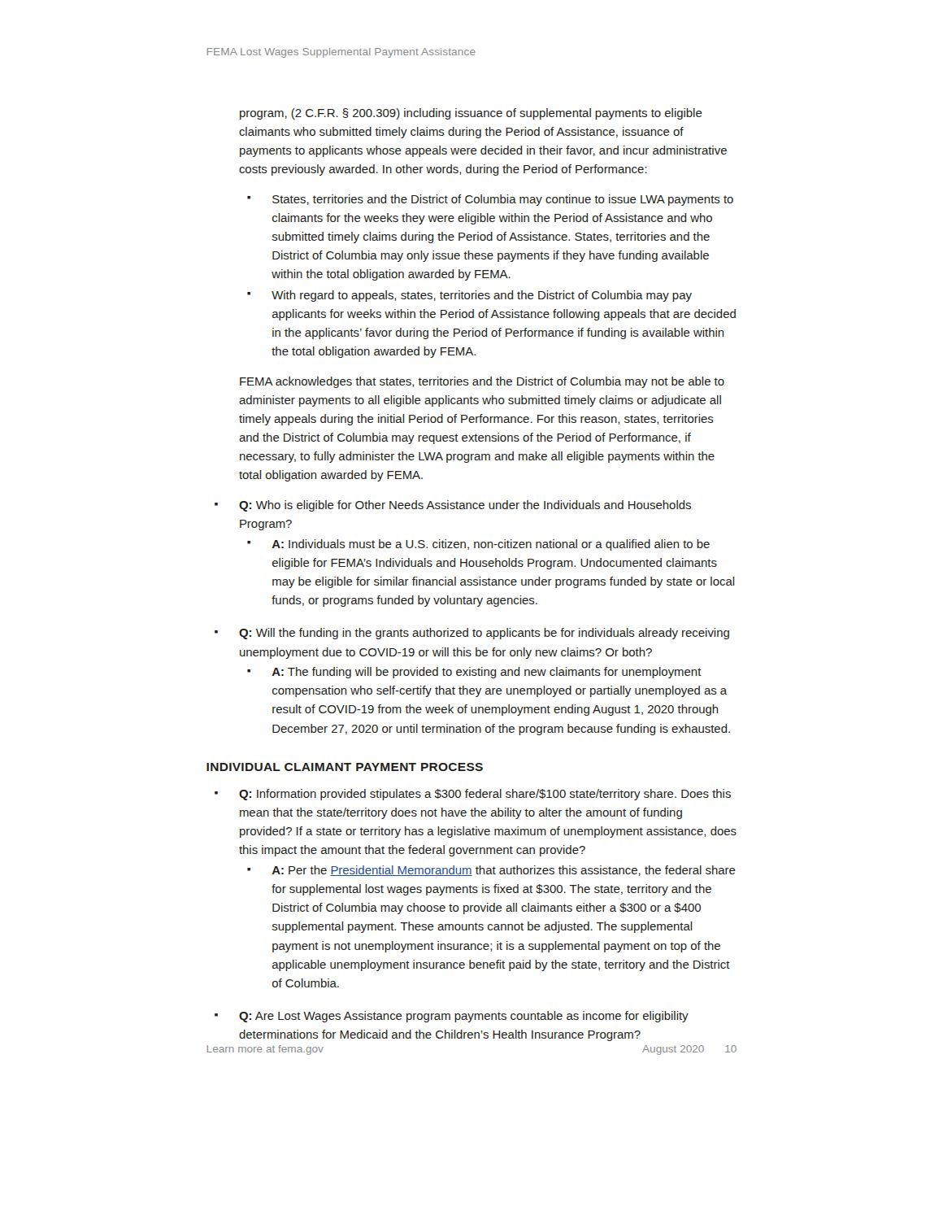FEMA Lost Wages Supplemental Payment Assistance
program, (2 C.F.R. § 200.309) including issuance of supplemental payments to eligible claimants who submitted timely claims during the Period of Assistance, issuance of payments to applicants whose appeals were decided in their favor, and incur administrative costs previously awarded. In other words, during the Period of Performance:
States, territories and the District of Columbia may continue to issue LWA payments to claimants for the weeks they were eligible within the Period of Assistance and who submitted timely claims during the Period of Assistance. States, territories and the District of Columbia may only issue these payments if they have funding available within the total obligation awarded by FEMA.
With regard to appeals, states, territories and the District of Columbia may pay applicants for weeks within the Period of Assistance following appeals that are decided in the applicants’ favor during the Period of Performance if funding is available within the total obligation awarded by FEMA.
FEMA acknowledges that states, territories and the District of Columbia may not be able to administer payments to all eligible applicants who submitted timely claims or adjudicate all timely appeals during the initial Period of Performance. For this reason, states, territories and the District of Columbia may request extensions of the Period of Performance, if necessary, to fully administer the LWA program and make all eligible payments within the total obligation awarded by FEMA.
Q: Who is eligible for Other Needs Assistance under the Individuals and Households Program?
A: Individuals must be a U.S. citizen, non-citizen national or a qualified alien to be eligible for FEMA’s Individuals and Households Program. Undocumented claimants may be eligible for similar financial assistance under programs funded by state or local funds, or programs funded by voluntary agencies.
Q: Will the funding in the grants authorized to applicants be for individuals already receiving unemployment due to COVID-19 or will this be for only new claims? Or both?
A: The funding will be provided to existing and new claimants for unemployment compensation who self-certify that they are unemployed or partially unemployed as a result of COVID-19 from the week of unemployment ending August 1, 2020 through December 27, 2020 or until termination of the program because funding is exhausted.
INDIVIDUAL CLAIMANT PAYMENT PROCESS
Q: Information provided stipulates a $300 federal share/$100 state/territory share. Does this mean that the state/territory does not have the ability to alter the amount of funding provided? If a state or territory has a legislative maximum of unemployment assistance, does this impact the amount that the federal government can provide?
A: Per the Presidential Memorandum that authorizes this assistance, the federal share for supplemental lost wages payments is fixed at $300. The state, territory and the District of Columbia may choose to provide all claimants either a $300 or a $400 supplemental payment. These amounts cannot be adjusted. The supplemental payment is not unemployment insurance; it is a supplemental payment on top of the applicable unemployment insurance benefit paid by the state, territory and the District of Columbia.
Q: Are Lost Wages Assistance program payments countable as income for eligibility determinations for Medicaid and the Children’s Health Insurance Program?
Learn more at fema.gov
August 2020 10